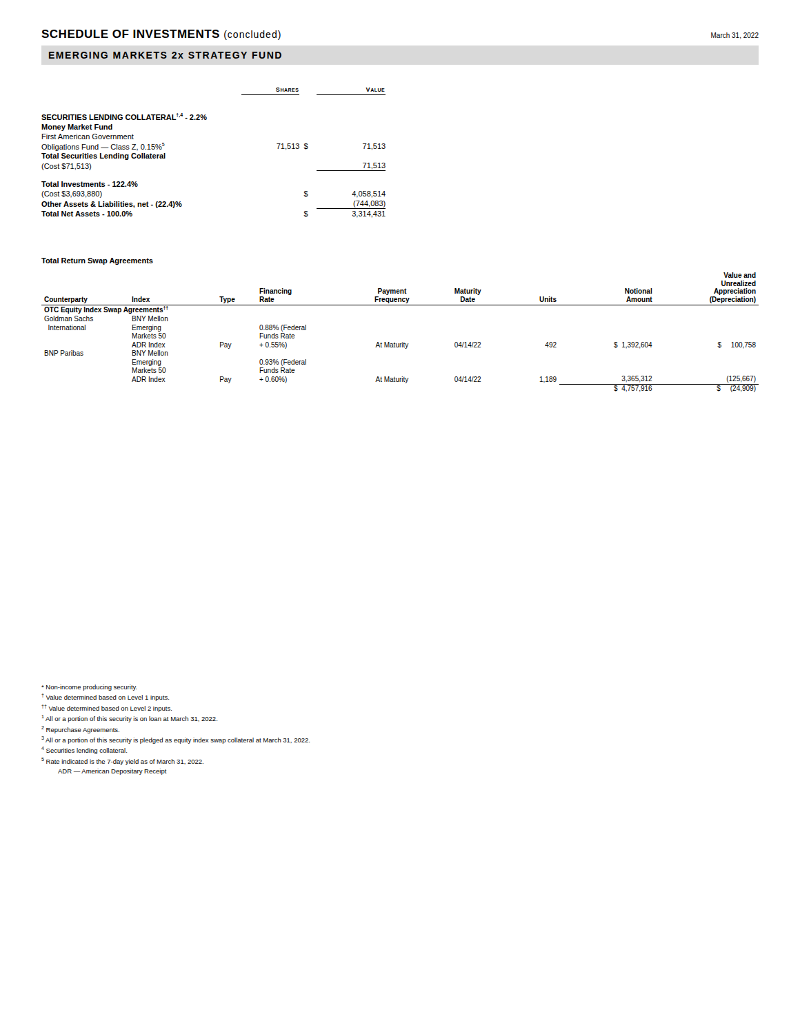SCHEDULE OF INVESTMENTS (concluded)
March 31, 2022
EMERGING MARKETS 2x STRATEGY FUND
| | S HARES | | V ALUE |
| --- | --- | --- | --- |
| SECURITIES LENDING COLLATERAL †,4 - 2.2% | | | |
| Money Market Fund | | | |
| First American Government | | | |
| Obligations Fund — Class Z, 0.15% 5 | 71,513 | $ | 71,513 |
| Total Securities Lending Collateral | | | |
| (Cost $71,513) | | | 71,513 |
| Total Investments - 122.4% | | | |
| (Cost $3,693,880) | | $ | 4,058,514 |
| Other Assets & Liabilities, net - (22.4)% | | | (744,083) |
| Total Net Assets - 100.0% | | $ | 3,314,431 |
Total Return Swap Agreements
| Counterparty | Index | Type | Financing Rate | Payment Frequency | Maturity Date | Units | Notional Amount | Value and Unrealized Appreciation (Depreciation) |
| --- | --- | --- | --- | --- | --- | --- | --- | --- |
| OTC Equity Index Swap Agreements †† |
| Goldman Sachs International | BNY Mellon Emerging Markets 50 ADR Index | Pay | 0.88% (Federal Funds Rate + 0.55%) | At Maturity | 04/14/22 | 492 | $ 1,392,604 | $ 100,758 |
| BNP Paribas | BNY Mellon Emerging Markets 50 ADR Index | Pay | 0.93% (Federal Funds Rate + 0.60%) | At Maturity | 04/14/22 | 1,189 | 3,365,312 | (125,667) |
| | $ 4,757,916 | $ (24,909) |
* Non-income producing security.
† Value determined based on Level 1 inputs.
†† Value determined based on Level 2 inputs.
1 All or a portion of this security is on loan at March 31, 2022.
2 Repurchase Agreements.
3 All or a portion of this security is pledged as equity index swap collateral at March 31, 2022.
4 Securities lending collateral.
5 Rate indicated is the 7-day yield as of March 31, 2022.
ADR — American Depositary Receipt